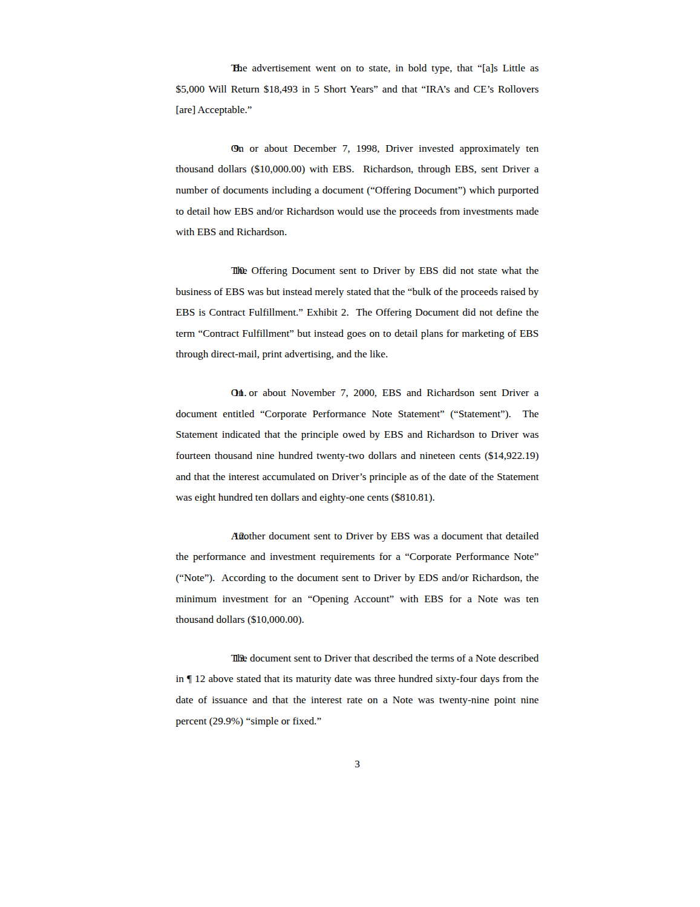8. The advertisement went on to state, in bold type, that “[a]s Little as $5,000 Will Return $18,493 in 5 Short Years” and that “IRA’s and CE’s Rollovers [are] Acceptable.”
9. On or about December 7, 1998, Driver invested approximately ten thousand dollars ($10,000.00) with EBS. Richardson, through EBS, sent Driver a number of documents including a document (“Offering Document”) which purported to detail how EBS and/or Richardson would use the proceeds from investments made with EBS and Richardson.
10. The Offering Document sent to Driver by EBS did not state what the business of EBS was but instead merely stated that the “bulk of the proceeds raised by EBS is Contract Fulfillment.” Exhibit 2. The Offering Document did not define the term “Contract Fulfillment” but instead goes on to detail plans for marketing of EBS through direct-mail, print advertising, and the like.
11. On or about November 7, 2000, EBS and Richardson sent Driver a document entitled “Corporate Performance Note Statement” (“Statement”). The Statement indicated that the principle owed by EBS and Richardson to Driver was fourteen thousand nine hundred twenty-two dollars and nineteen cents ($14,922.19) and that the interest accumulated on Driver’s principle as of the date of the Statement was eight hundred ten dollars and eighty-one cents ($810.81).
12. Another document sent to Driver by EBS was a document that detailed the performance and investment requirements for a “Corporate Performance Note” (“Note”). According to the document sent to Driver by EDS and/or Richardson, the minimum investment for an “Opening Account” with EBS for a Note was ten thousand dollars ($10,000.00).
13. The document sent to Driver that described the terms of a Note described in ¶ 12 above stated that its maturity date was three hundred sixty-four days from the date of issuance and that the interest rate on a Note was twenty-nine point nine percent (29.9%) “simple or fixed.”
3